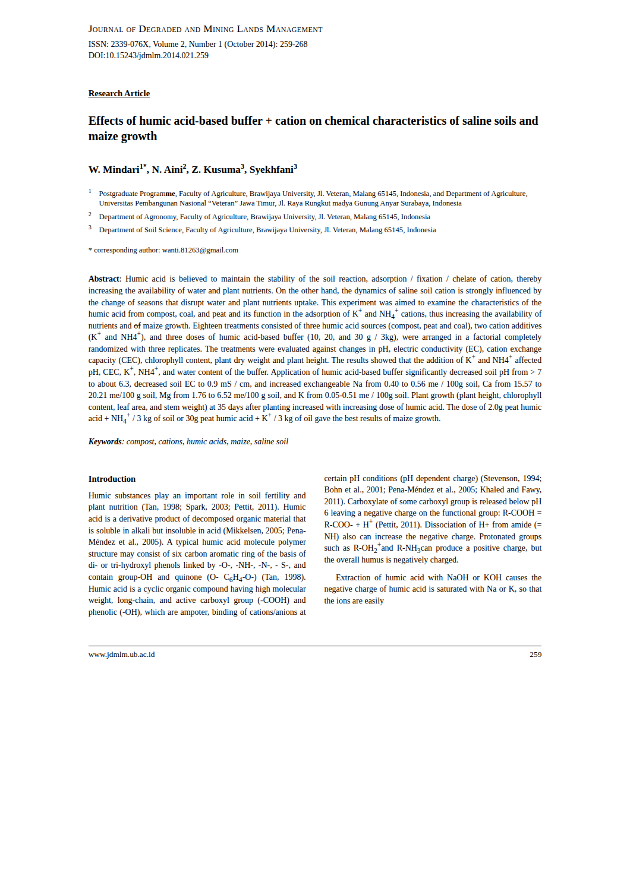Journal of Degraded and Mining Lands Management
ISSN: 2339-076X, Volume 2, Number 1 (October 2014): 259-268 DOI:10.15243/jdmlm.2014.021.259
Research Article
Effects of humic acid-based buffer + cation on chemical characteristics of saline soils and maize growth
W. Mindari1*, N. Aini2, Z. Kusuma3, Syekhfani3
Postgraduate Programme, Faculty of Agriculture, Brawijaya University, Jl. Veteran, Malang 65145, Indonesia, and Department of Agriculture, Universitas Pembangunan Nasional “Veteran” Jawa Timur, Jl. Raya Rungkut madya Gunung Anyar Surabaya, Indonesia
Department of Agronomy, Faculty of Agriculture, Brawijaya University, Jl. Veteran, Malang 65145, Indonesia
Department of Soil Science, Faculty of Agriculture, Brawijaya University, Jl. Veteran, Malang 65145, Indonesia
* corresponding author: wanti.81263@gmail.com
Abstract: Humic acid is believed to maintain the stability of the soil reaction, adsorption / fixation / chelate of cation, thereby increasing the availability of water and plant nutrients. On the other hand, the dynamics of saline soil cation is strongly influenced by the change of seasons that disrupt water and plant nutrients uptake. This experiment was aimed to examine the characteristics of the humic acid from compost, coal, and peat and its function in the adsorption of K+ and NH4+ cations, thus increasing the availability of nutrients and of maize growth. Eighteen treatments consisted of three humic acid sources (compost, peat and coal), two cation additives (K+ and NH4+), and three doses of humic acid-based buffer (10, 20, and 30 g / 3kg), were arranged in a factorial completely randomized with three replicates. The treatments were evaluated against changes in pH, electric conductivity (EC), cation exchange capacity (CEC), chlorophyll content, plant dry weight and plant height. The results showed that the addition of K+ and NH4+ affected pH, CEC, K+, NH4+, and water content of the buffer. Application of humic acid-based buffer significantly decreased soil pH from > 7 to about 6.3, decreased soil EC to 0.9 mS / cm, and increased exchangeable Na from 0.40 to 0.56 me / 100g soil, Ca from 15.57 to 20.21 me/100 g soil, Mg from 1.76 to 6.52 me/100 g soil, and K from 0.05-0.51 me / 100g soil. Plant growth (plant height, chlorophyll content, leaf area, and stem weight) at 35 days after planting increased with increasing dose of humic acid. The dose of 2.0g peat humic acid + NH4+ / 3 kg of soil or 30g peat humic acid + K+ / 3 kg of oil gave the best results of maize growth.
Keywords: compost, cations, humic acids, maize, saline soil
Introduction
Humic substances play an important role in soil fertility and plant nutrition (Tan, 1998; Spark, 2003; Pettit, 2011). Humic acid is a derivative product of decomposed organic material that is soluble in alkali but insoluble in acid (Mikkelsen, 2005; Pena-Méndez et al., 2005). A typical humic acid molecule polymer structure may consist of six carbon aromatic ring of the basis of di- or tri-hydroxyl phenols linked by -O-, -NH-, -N-, - S-, and contain group-OH and quinone (O- C6H4-O-) (Tan, 1998). Humic acid is a cyclic organic compound having high molecular weight, long-chain, and active carboxyl group (-COOH) and phenolic (-OH), which are ampoter, binding of cations/anions at certain pH conditions (pH dependent charge) (Stevenson, 1994; Bohn et al., 2001; Pena-Méndez et al., 2005; Khaled and Fawy, 2011). Carboxylate of some carboxyl group is released below pH 6 leaving a negative charge on the functional group: R-COOH = R-COO- + H+ (Pettit, 2011). Dissociation of H+ from amide (= NH) also can increase the negative charge. Protonated groups such as R-OH2+and R-NH3can produce a positive charge, but the overall humus is negatively charged.
Extraction of humic acid with NaOH or KOH causes the negative charge of humic acid is saturated with Na or K, so that the ions are easily
www.jdmlm.ub.ac.id 259